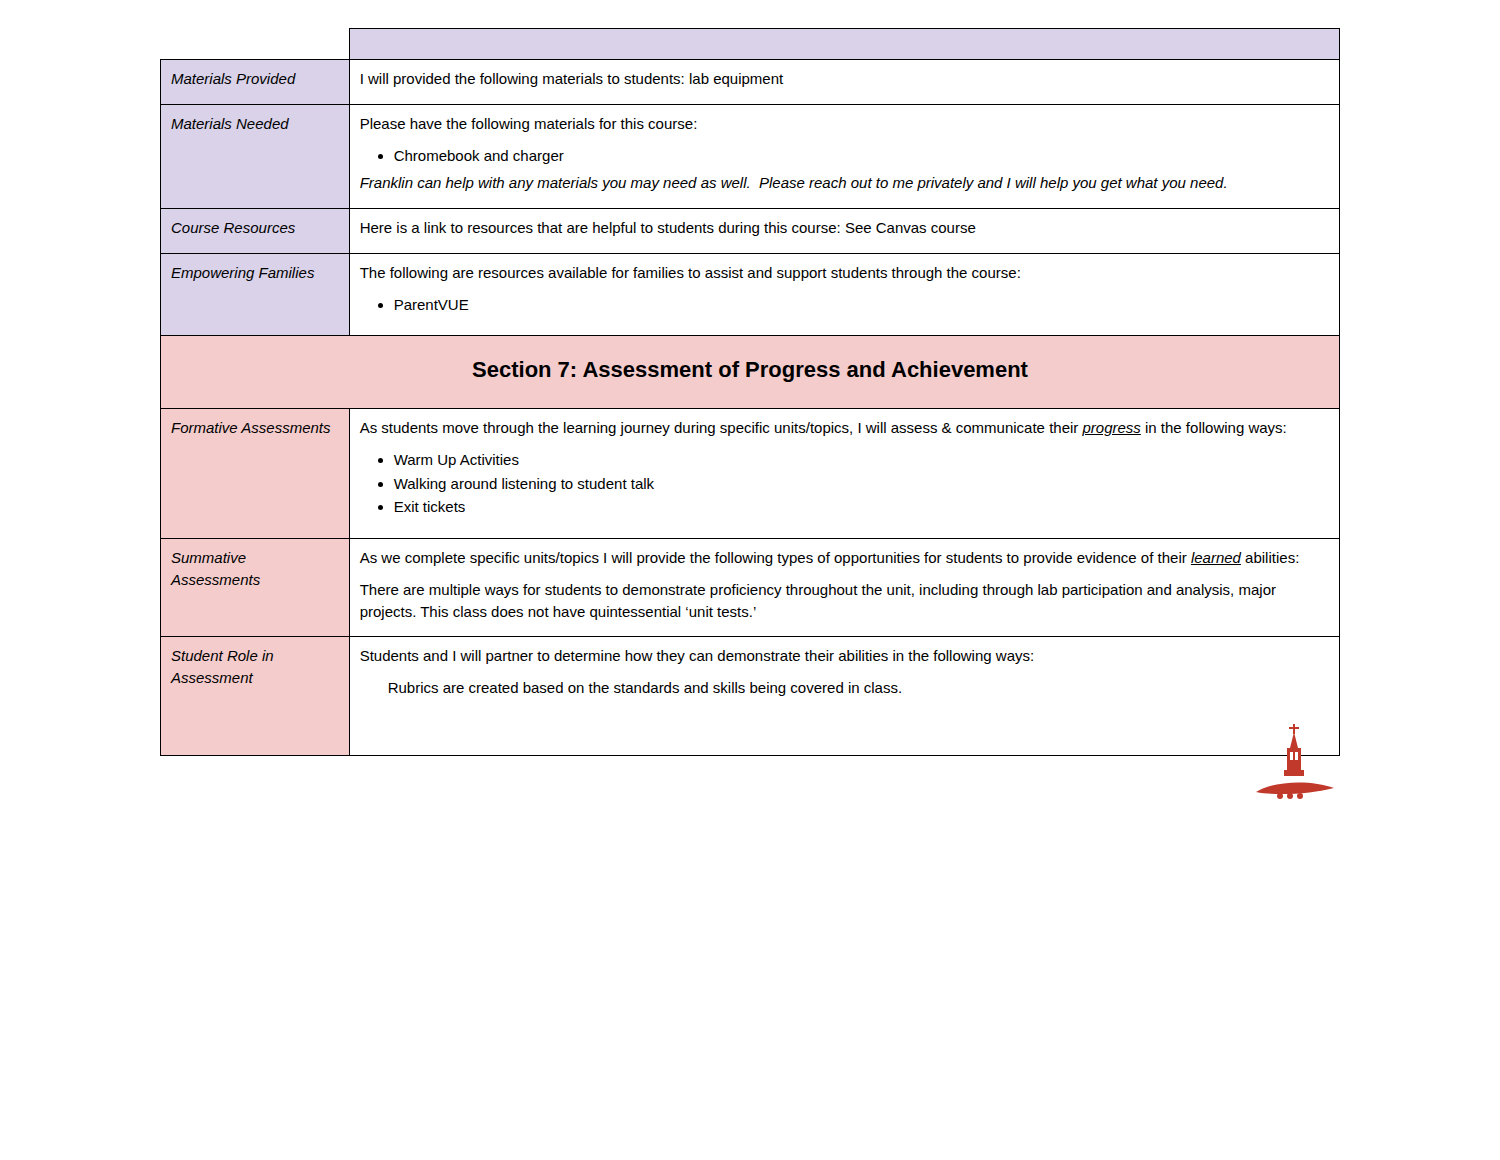| Materials Provided | I will provided the following materials to students: lab equipment |
| Materials Needed | Please have the following materials for this course: Chromebook and charger Franklin can help with any materials you may need as well. Please reach out to me privately and I will help you get what you need. |
| Course Resources | Here is a link to resources that are helpful to students during this course: See Canvas course |
| Empowering Families | The following are resources available for families to assist and support students through the course: ParentVUE |
| Section 7: Assessment of Progress and Achievement |
| Formative Assessments | As students move through the learning journey during specific units/topics, I will assess & communicate their progress in the following ways: Warm Up Activities Walking around listening to student talk Exit tickets |
| Summative Assessments | As we complete specific units/topics I will provide the following types of opportunities for students to provide evidence of their learned abilities: There are multiple ways for students to demonstrate proficiency throughout the unit, including through lab participation and analysis, major projects. This class does not have quintessential ‘unit tests.’ |
| Student Role in Assessment | Students and I will partner to determine how they can demonstrate their abilities in the following ways: Rubrics are created based on the standards and skills being covered in class. |